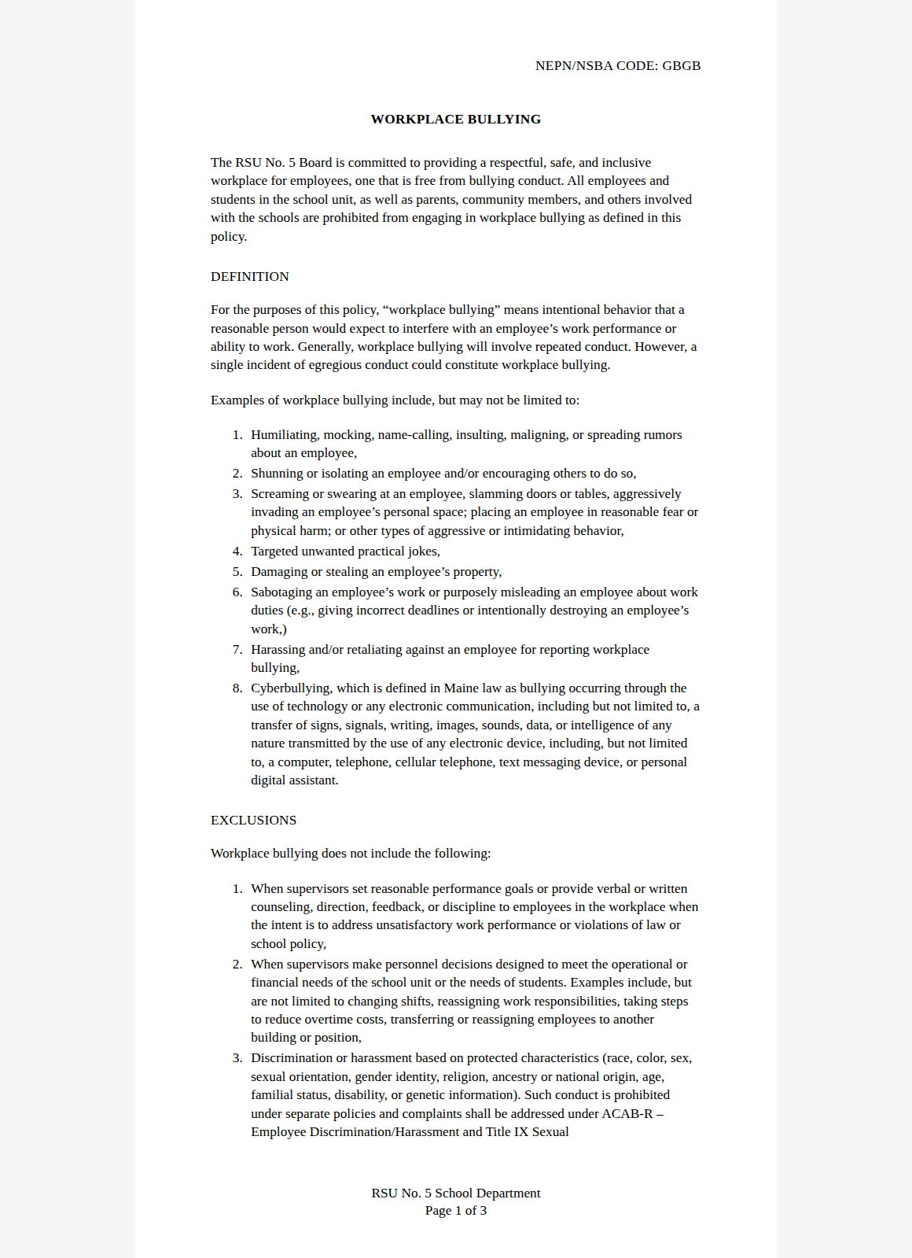NEPN/NSBA CODE: GBGB
WORKPLACE BULLYING
The RSU No. 5 Board is committed to providing a respectful, safe, and inclusive workplace for employees, one that is free from bullying conduct. All employees and students in the school unit, as well as parents, community members, and others involved with the schools are prohibited from engaging in workplace bullying as defined in this policy.
DEFINITION
For the purposes of this policy, “workplace bullying” means intentional behavior that a reasonable person would expect to interfere with an employee’s work performance or ability to work. Generally, workplace bullying will involve repeated conduct. However, a single incident of egregious conduct could constitute workplace bullying.
Examples of workplace bullying include, but may not be limited to:
Humiliating, mocking, name-calling, insulting, maligning, or spreading rumors about an employee,
Shunning or isolating an employee and/or encouraging others to do so,
Screaming or swearing at an employee, slamming doors or tables, aggressively invading an employee’s personal space; placing an employee in reasonable fear or physical harm; or other types of aggressive or intimidating behavior,
Targeted unwanted practical jokes,
Damaging or stealing an employee’s property,
Sabotaging an employee’s work or purposely misleading an employee about work duties (e.g., giving incorrect deadlines or intentionally destroying an employee’s work,)
Harassing and/or retaliating against an employee for reporting workplace bullying,
Cyberbullying, which is defined in Maine law as bullying occurring through the use of technology or any electronic communication, including but not limited to, a transfer of signs, signals, writing, images, sounds, data, or intelligence of any nature transmitted by the use of any electronic device, including, but not limited to, a computer, telephone, cellular telephone, text messaging device, or personal digital assistant.
EXCLUSIONS
Workplace bullying does not include the following:
When supervisors set reasonable performance goals or provide verbal or written counseling, direction, feedback, or discipline to employees in the workplace when the intent is to address unsatisfactory work performance or violations of law or school policy,
When supervisors make personnel decisions designed to meet the operational or financial needs of the school unit or the needs of students. Examples include, but are not limited to changing shifts, reassigning work responsibilities, taking steps to reduce overtime costs, transferring or reassigning employees to another building or position,
Discrimination or harassment based on protected characteristics (race, color, sex, sexual orientation, gender identity, religion, ancestry or national origin, age, familial status, disability, or genetic information). Such conduct is prohibited under separate policies and complaints shall be addressed under ACAB-R – Employee Discrimination/Harassment and Title IX Sexual
RSU No. 5 School Department
Page 1 of 3